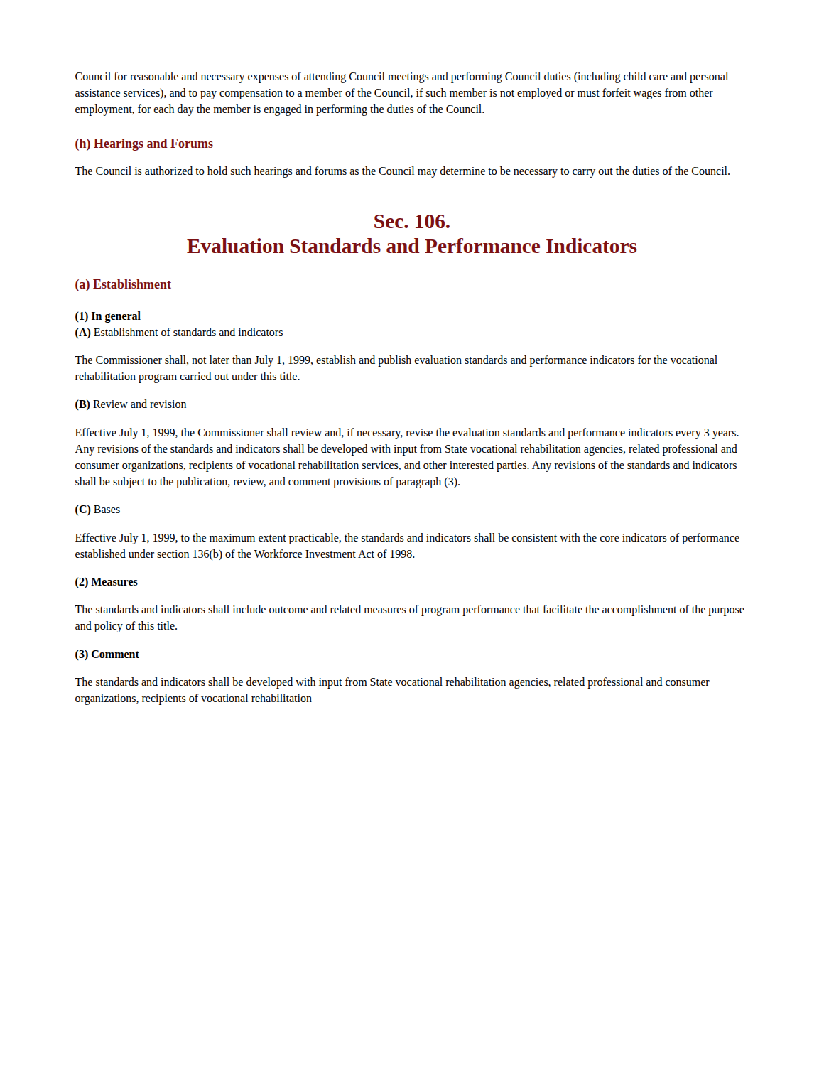Council for reasonable and necessary expenses of attending Council meetings and performing Council duties (including child care and personal assistance services), and to pay compensation to a member of the Council, if such member is not employed or must forfeit wages from other employment, for each day the member is engaged in performing the duties of the Council.
(h) Hearings and Forums
The Council is authorized to hold such hearings and forums as the Council may determine to be necessary to carry out the duties of the Council.
Sec. 106.Evaluation Standards and Performance Indicators
(a) Establishment
(1) In general
(A) Establishment of standards and indicators
The Commissioner shall, not later than July 1, 1999, establish and publish evaluation standards and performance indicators for the vocational rehabilitation program carried out under this title.
(B) Review and revision
Effective July 1, 1999, the Commissioner shall review and, if necessary, revise the evaluation standards and performance indicators every 3 years. Any revisions of the standards and indicators shall be developed with input from State vocational rehabilitation agencies, related professional and consumer organizations, recipients of vocational rehabilitation services, and other interested parties. Any revisions of the standards and indicators shall be subject to the publication, review, and comment provisions of paragraph (3).
(C) Bases
Effective July 1, 1999, to the maximum extent practicable, the standards and indicators shall be consistent with the core indicators of performance established under section 136(b) of the Workforce Investment Act of 1998.
(2) Measures
The standards and indicators shall include outcome and related measures of program performance that facilitate the accomplishment of the purpose and policy of this title.
(3) Comment
The standards and indicators shall be developed with input from State vocational rehabilitation agencies, related professional and consumer organizations, recipients of vocational rehabilitation